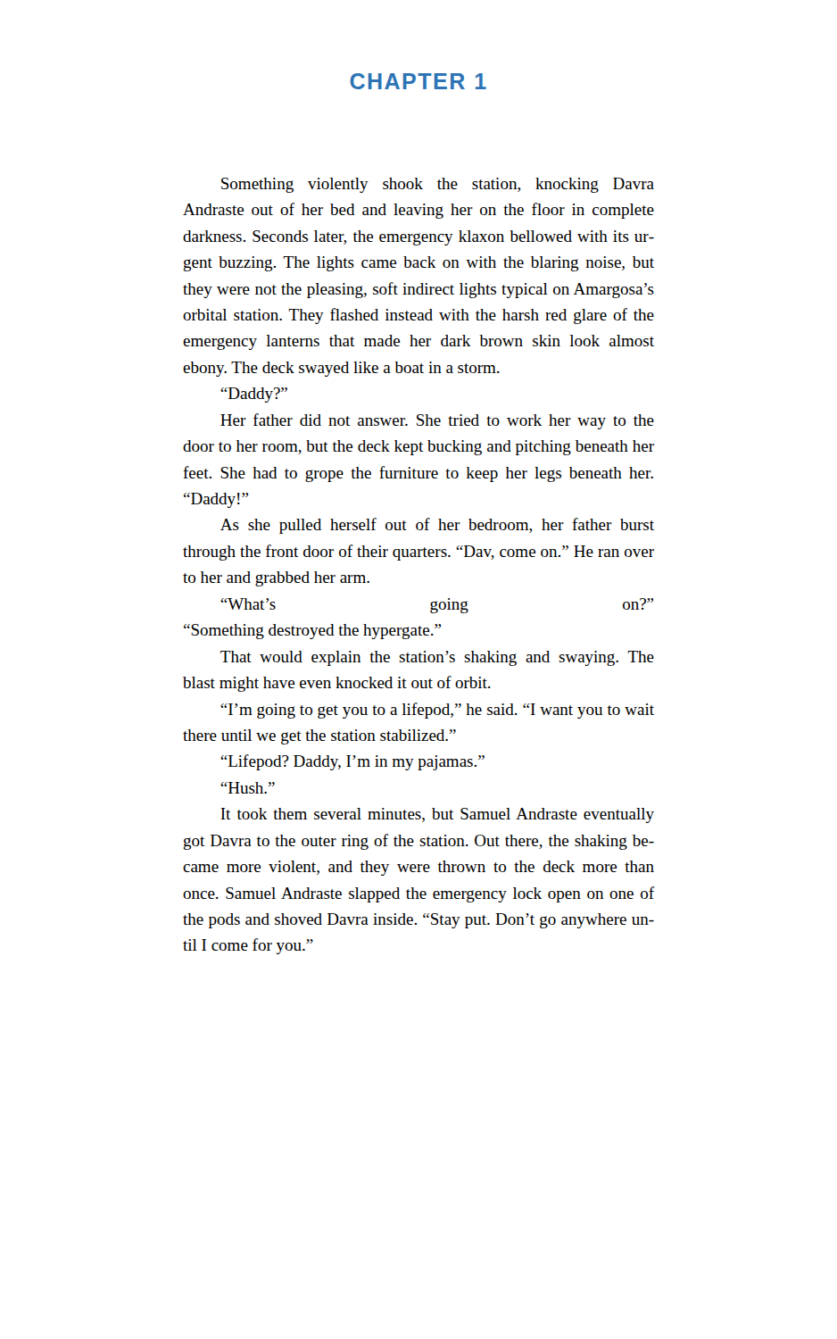CHAPTER 1
Something violently shook the station, knocking Davra Andraste out of her bed and leaving her on the floor in complete darkness. Seconds later, the emergency klaxon bellowed with its urgent buzzing. The lights came back on with the blaring noise, but they were not the pleasing, soft indirect lights typical on Amargosa’s orbital station. They flashed instead with the harsh red glare of the emergency lanterns that made her dark brown skin look almost ebony. The deck swayed like a boat in a storm.
“Daddy?”
Her father did not answer. She tried to work her way to the door to her room, but the deck kept bucking and pitching beneath her feet. She had to grope the furniture to keep her legs beneath her. “Daddy!”
As she pulled herself out of her bedroom, her father burst through the front door of their quarters. “Dav, come on.” He ran over to her and grabbed her arm.
“What’s going on?”
“Something destroyed the hypergate.”
That would explain the station’s shaking and swaying. The blast might have even knocked it out of orbit.
“I’m going to get you to a lifepod,” he said. “I want you to wait there until we get the station stabilized.”
“Lifepod? Daddy, I’m in my pajamas.”
“Hush.”
It took them several minutes, but Samuel Andraste eventually got Davra to the outer ring of the station. Out there, the shaking became more violent, and they were thrown to the deck more than once. Samuel Andraste slapped the emergency lock open on one of the pods and shoved Davra inside. “Stay put. Don’t go anywhere until I come for you.”